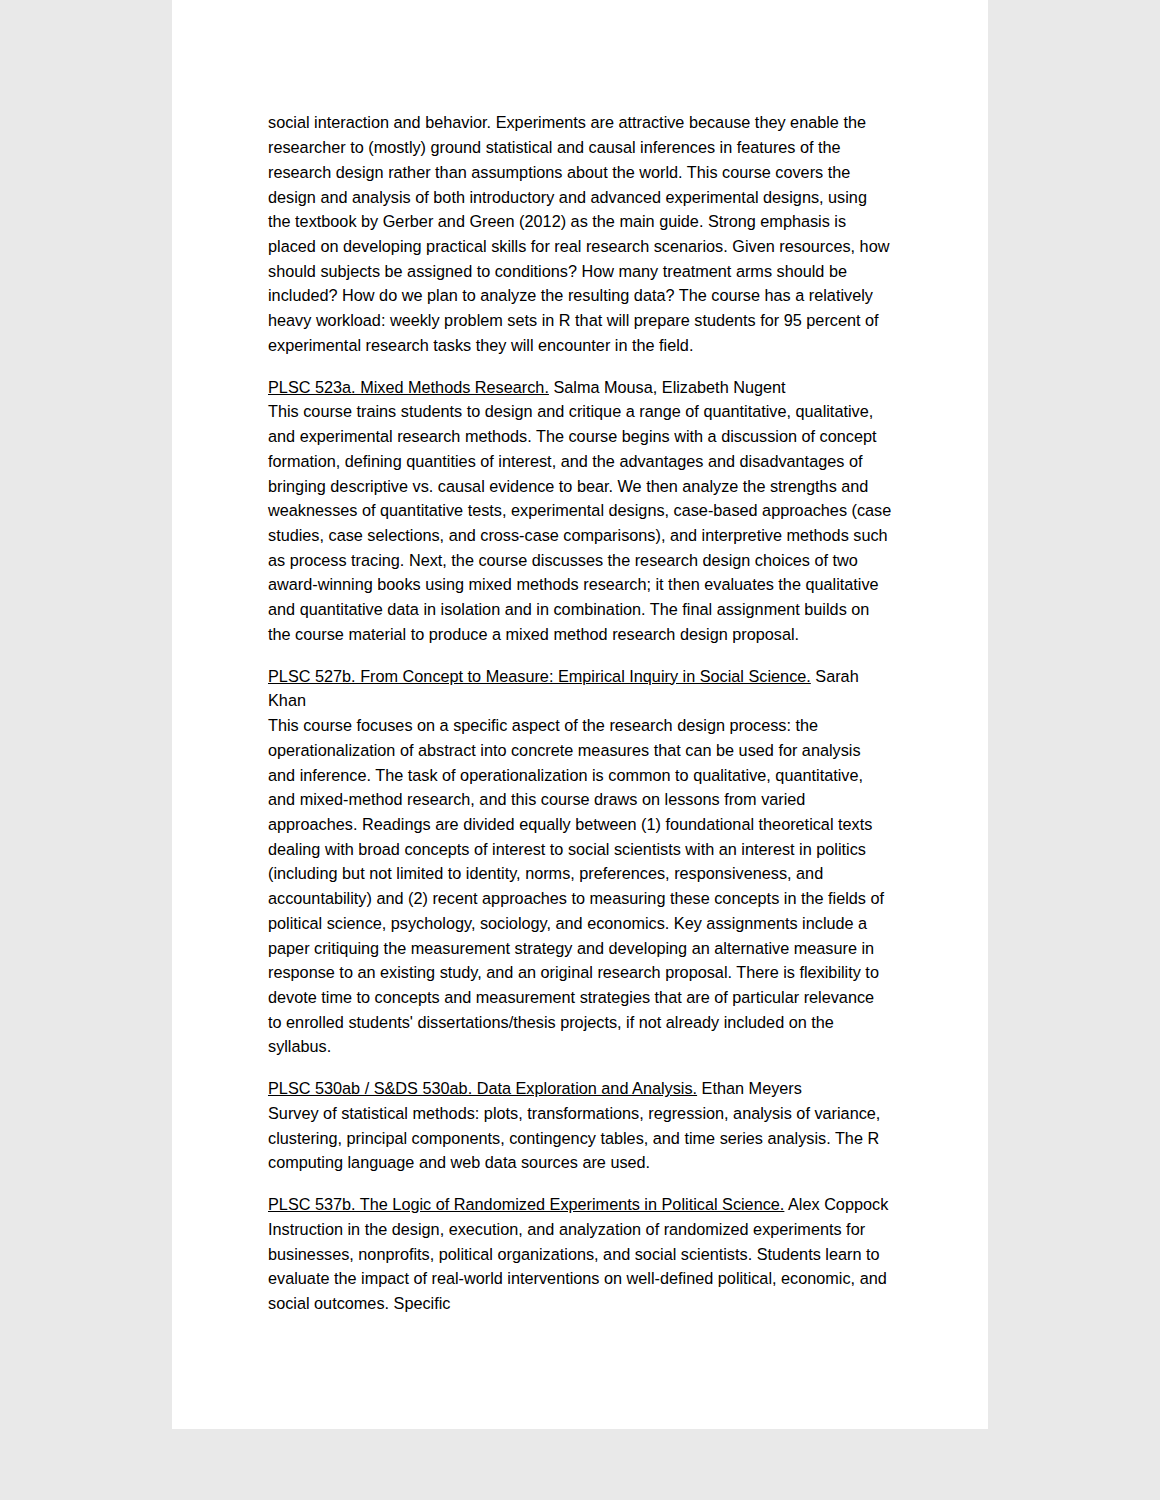social interaction and behavior. Experiments are attractive because they enable the researcher to (mostly) ground statistical and causal inferences in features of the research design rather than assumptions about the world. This course covers the design and analysis of both introductory and advanced experimental designs, using the textbook by Gerber and Green (2012) as the main guide. Strong emphasis is placed on developing practical skills for real research scenarios. Given resources, how should subjects be assigned to conditions? How many treatment arms should be included? How do we plan to analyze the resulting data? The course has a relatively heavy workload: weekly problem sets in R that will prepare students for 95 percent of experimental research tasks they will encounter in the field.
PLSC 523a. Mixed Methods Research. Salma Mousa, Elizabeth Nugent
This course trains students to design and critique a range of quantitative, qualitative, and experimental research methods. The course begins with a discussion of concept formation, defining quantities of interest, and the advantages and disadvantages of bringing descriptive vs. causal evidence to bear. We then analyze the strengths and weaknesses of quantitative tests, experimental designs, case-based approaches (case studies, case selections, and cross-case comparisons), and interpretive methods such as process tracing. Next, the course discusses the research design choices of two award-winning books using mixed methods research; it then evaluates the qualitative and quantitative data in isolation and in combination. The final assignment builds on the course material to produce a mixed method research design proposal.
PLSC 527b. From Concept to Measure: Empirical Inquiry in Social Science. Sarah Khan
This course focuses on a specific aspect of the research design process: the operationalization of abstract into concrete measures that can be used for analysis and inference. The task of operationalization is common to qualitative, quantitative, and mixed-method research, and this course draws on lessons from varied approaches. Readings are divided equally between (1) foundational theoretical texts dealing with broad concepts of interest to social scientists with an interest in politics (including but not limited to identity, norms, preferences, responsiveness, and accountability) and (2) recent approaches to measuring these concepts in the fields of political science, psychology, sociology, and economics. Key assignments include a paper critiquing the measurement strategy and developing an alternative measure in response to an existing study, and an original research proposal. There is flexibility to devote time to concepts and measurement strategies that are of particular relevance to enrolled students' dissertations/thesis projects, if not already included on the syllabus.
PLSC 530ab / S&DS 530ab. Data Exploration and Analysis. Ethan Meyers
Survey of statistical methods: plots, transformations, regression, analysis of variance, clustering, principal components, contingency tables, and time series analysis. The R computing language and web data sources are used.
PLSC 537b. The Logic of Randomized Experiments in Political Science. Alex Coppock
Instruction in the design, execution, and analyzation of randomized experiments for businesses, nonprofits, political organizations, and social scientists. Students learn to evaluate the impact of real-world interventions on well-defined political, economic, and social outcomes. Specific